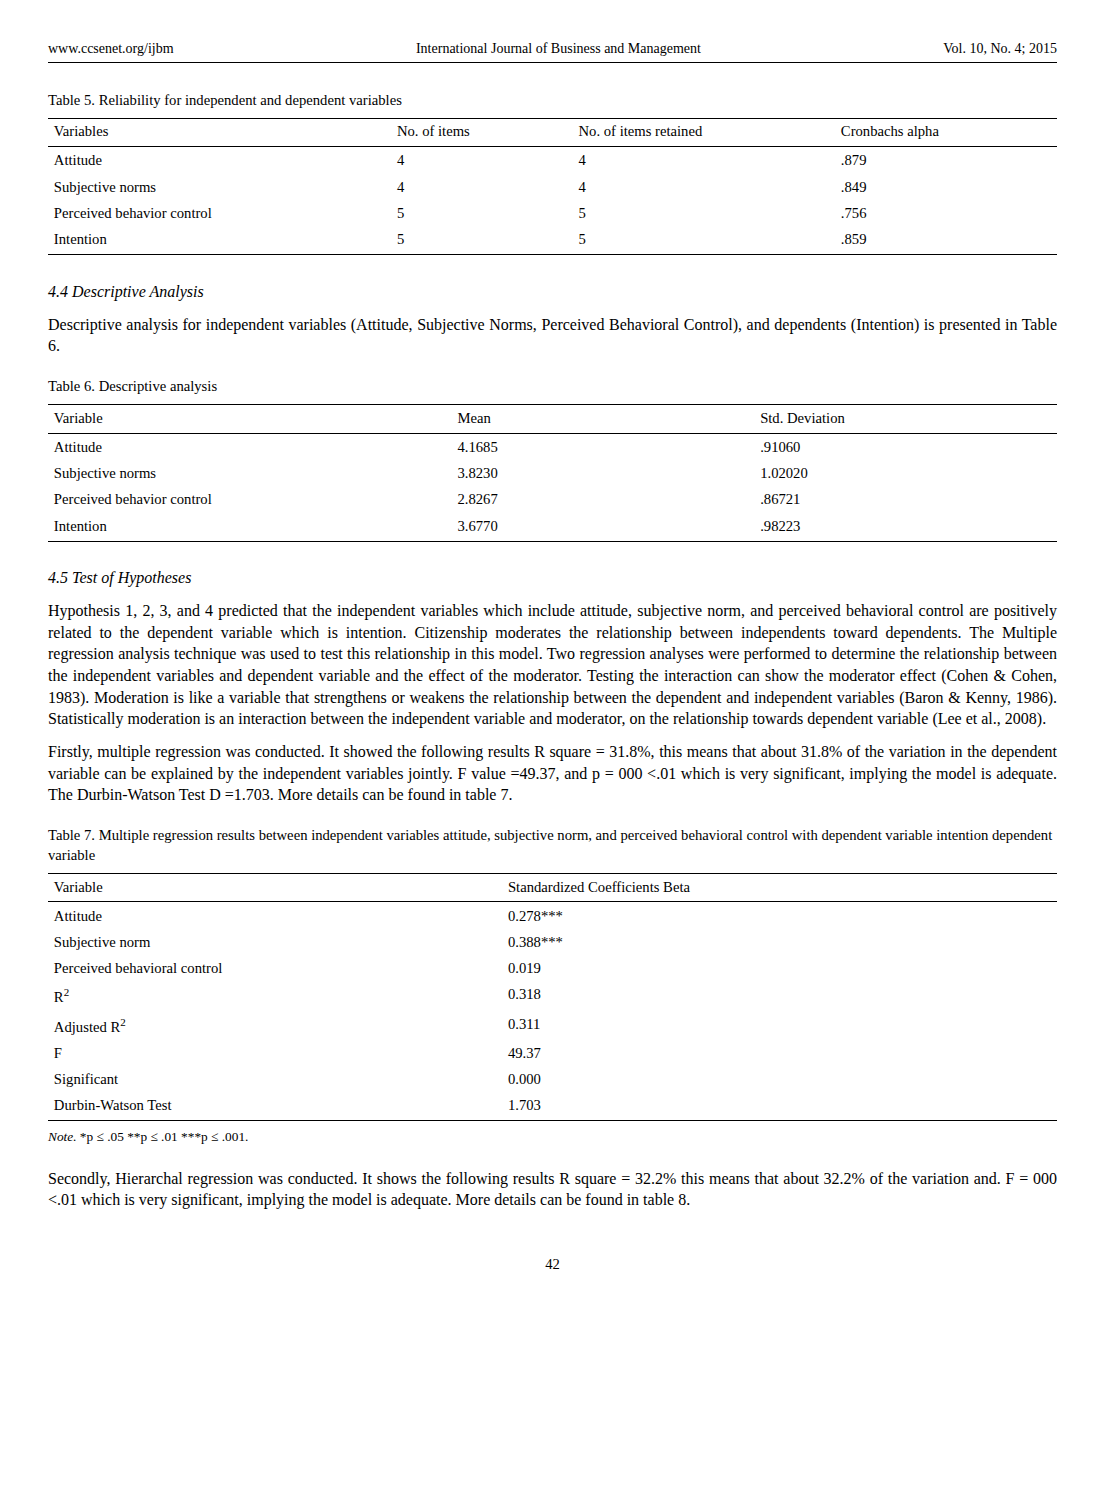www.ccsenet.org/ijbm
International Journal of Business and Management
Vol. 10, No. 4; 2015
Table 5. Reliability for independent and dependent variables
| Variables | No. of items | No. of items retained | Cronbachs alpha |
| --- | --- | --- | --- |
| Attitude | 4 | 4 | .879 |
| Subjective norms | 4 | 4 | .849 |
| Perceived behavior control | 5 | 5 | .756 |
| Intention | 5 | 5 | .859 |
4.4 Descriptive Analysis
Descriptive analysis for independent variables (Attitude, Subjective Norms, Perceived Behavioral Control), and dependents (Intention) is presented in Table 6.
Table 6. Descriptive analysis
| Variable | Mean | Std. Deviation |
| --- | --- | --- |
| Attitude | 4.1685 | .91060 |
| Subjective norms | 3.8230 | 1.02020 |
| Perceived behavior control | 2.8267 | .86721 |
| Intention | 3.6770 | .98223 |
4.5 Test of Hypotheses
Hypothesis 1, 2, 3, and 4 predicted that the independent variables which include attitude, subjective norm, and perceived behavioral control are positively related to the dependent variable which is intention. Citizenship moderates the relationship between independents toward dependents. The Multiple regression analysis technique was used to test this relationship in this model. Two regression analyses were performed to determine the relationship between the independent variables and dependent variable and the effect of the moderator. Testing the interaction can show the moderator effect (Cohen & Cohen, 1983). Moderation is like a variable that strengthens or weakens the relationship between the dependent and independent variables (Baron & Kenny, 1986). Statistically moderation is an interaction between the independent variable and moderator, on the relationship towards dependent variable (Lee et al., 2008).
Firstly, multiple regression was conducted. It showed the following results R square = 31.8%, this means that about 31.8% of the variation in the dependent variable can be explained by the independent variables jointly. F value =49.37, and p = 000 <.01 which is very significant, implying the model is adequate. The Durbin-Watson Test D =1.703. More details can be found in table 7.
Table 7. Multiple regression results between independent variables attitude, subjective norm, and perceived behavioral control with dependent variable intention dependent variable
| Variable | Standardized Coefficients Beta |
| --- | --- |
| Attitude | 0.278*** |
| Subjective norm | 0.388*** |
| Perceived behavioral control | 0.019 |
| R 2 | 0.318 |
| Adjusted R 2 | 0.311 |
| F | 49.37 |
| Significant | 0.000 |
| Durbin-Watson Test | 1.703 |
Note. *p ≤ .05 **p ≤ .01 ***p ≤ .001.
Secondly, Hierarchal regression was conducted. It shows the following results R square = 32.2% this means that about 32.2% of the variation and. F = 000 <.01 which is very significant, implying the model is adequate. More details can be found in table 8.
42